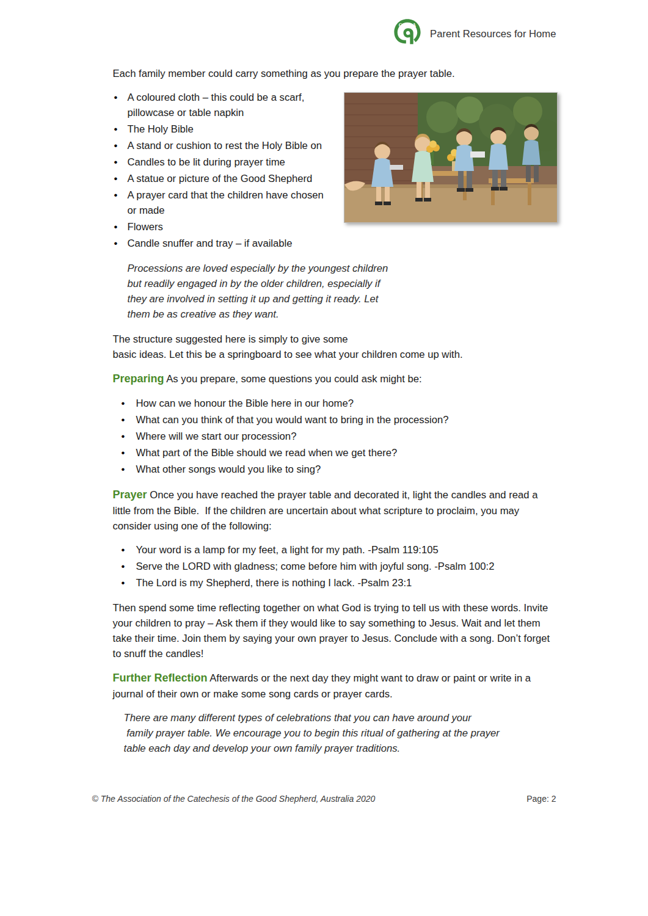CGSAA
Parent Resources for Home
Each family member could carry something as you prepare the prayer table.
A coloured cloth – this could be a scarf, pillowcase or table napkin
The Holy Bible
A stand or cushion to rest the Holy Bible on
Candles to be lit during prayer time
A statue or picture of the Good Shepherd
A prayer card that the children have chosen or made
Flowers
Candle snuffer and tray – if available
Processions are loved especially by the youngest children but readily engaged in by the older children, especially if they are involved in setting it up and getting it ready. Let them be as creative as they want.
The structure suggested here is simply to give some
basic ideas. Let this be a springboard to see what your children come up with.
Preparing As you prepare, some questions you could ask might be:
How can we honour the Bible here in our home?
What can you think of that you would want to bring in the procession?
Where will we start our procession?
What part of the Bible should we read when we get there?
What other songs would you like to sing?
Prayer Once you have reached the prayer table and decorated it, light the candles and read a little from the Bible. If the children are uncertain about what scripture to proclaim, you may consider using one of the following:
Your word is a lamp for my feet, a light for my path. -Psalm 119:105
Serve the LORD with gladness; come before him with joyful song. -Psalm 100:2
The Lord is my Shepherd, there is nothing I lack. -Psalm 23:1
Then spend some time reflecting together on what God is trying to tell us with these words. Invite your children to pray – Ask them if they would like to say something to Jesus. Wait and let them take their time. Join them by saying your own prayer to Jesus. Conclude with a song. Don’t forget to snuff the candles!
Further Reflection Afterwards or the next day they might want to draw or paint or write in a journal of their own or make some song cards or prayer cards.
There are many different types of celebrations that you can have around your
family prayer table. We encourage you to begin this ritual of gathering at the prayer
table each day and develop your own family prayer traditions.
© The Association of the Catechesis of the Good Shepherd, Australia 2020 Page: 2